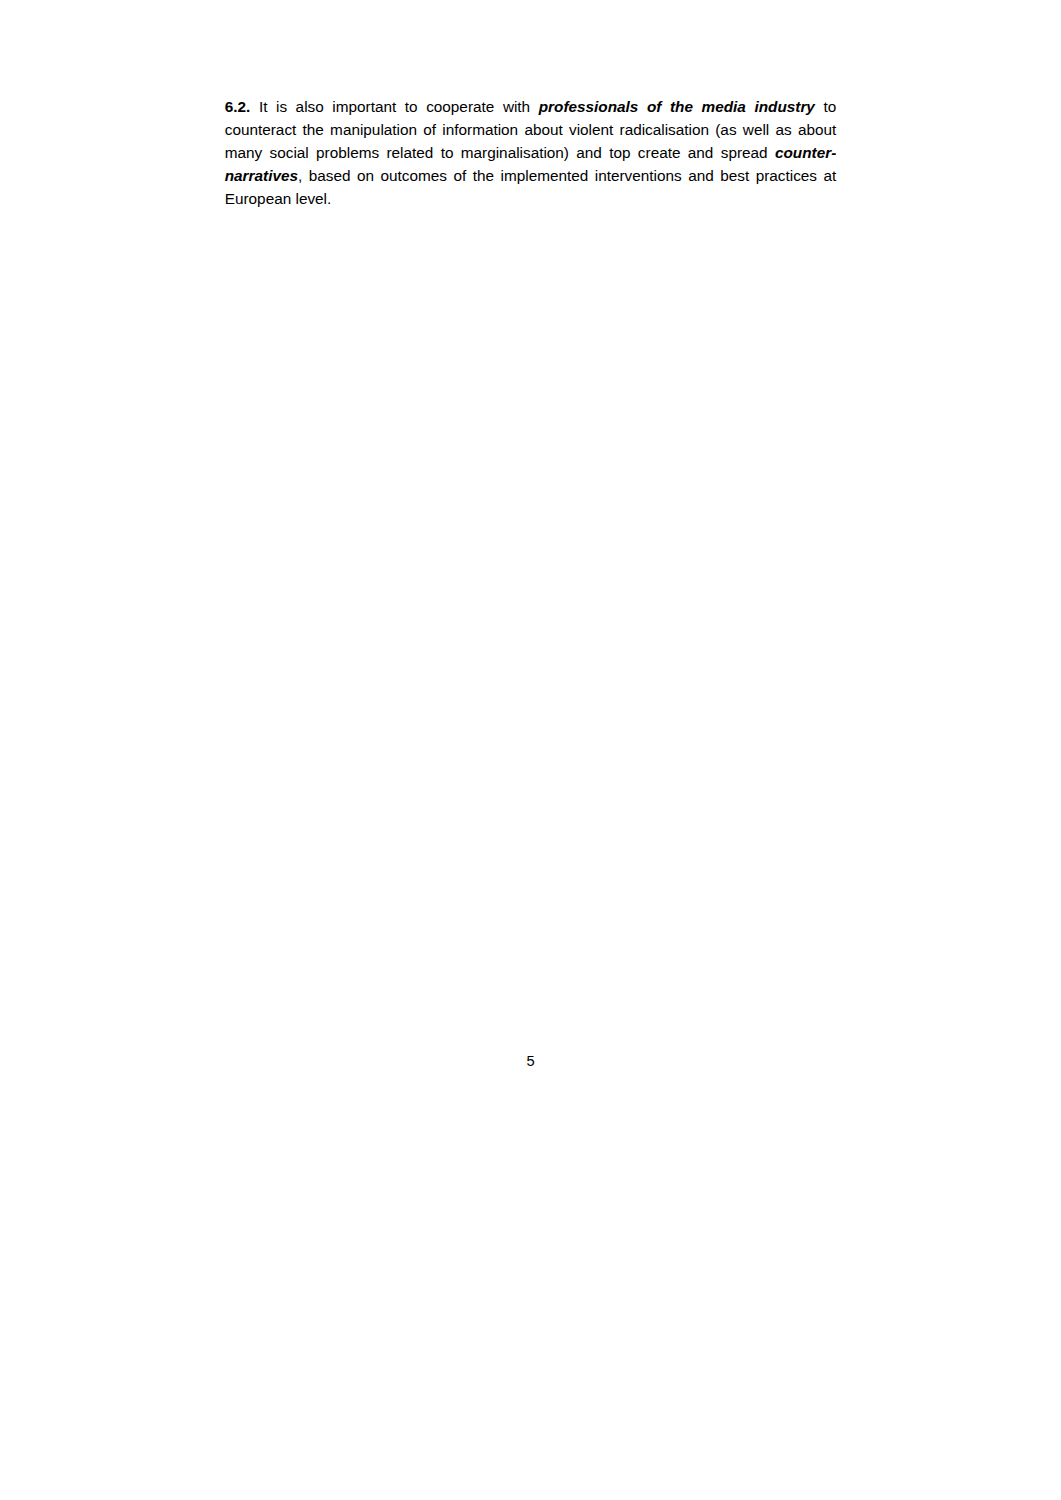6.2. It is also important to cooperate with professionals of the media industry to counteract the manipulation of information about violent radicalisation (as well as about many social problems related to marginalisation) and top create and spread counter-narratives, based on outcomes of the implemented interventions and best practices at European level.
5